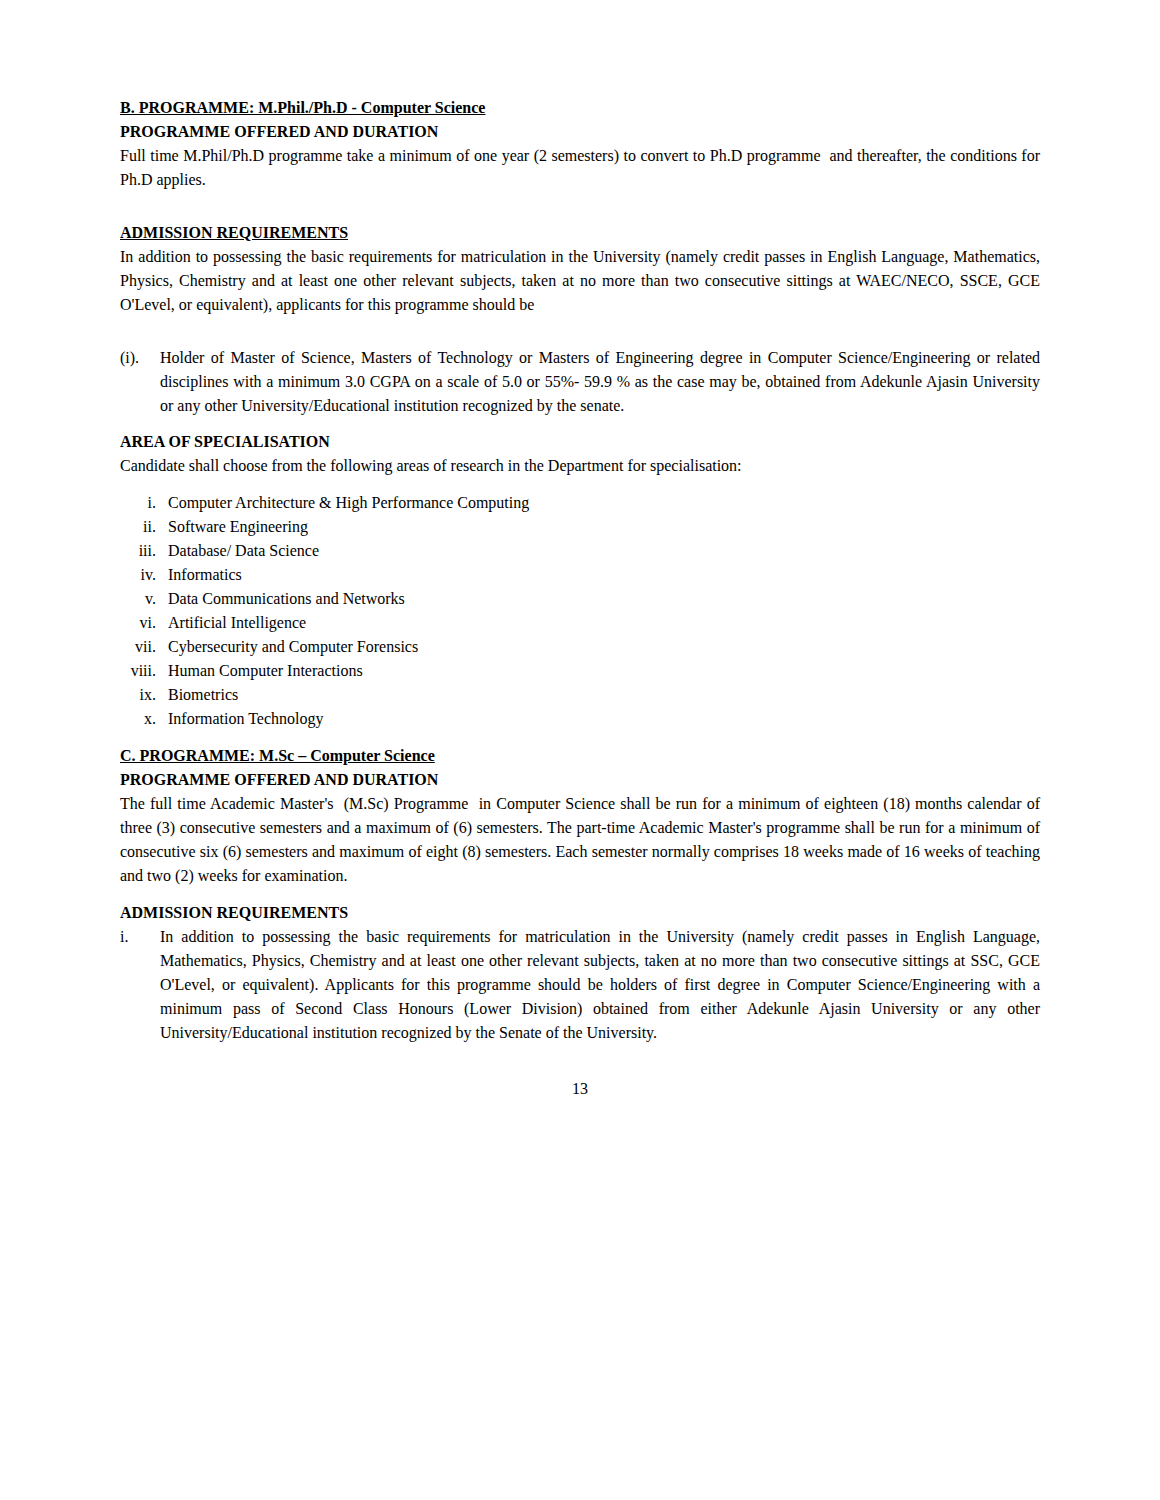B. PROGRAMME: M.Phil./Ph.D - Computer Science
PROGRAMME OFFERED AND DURATION
Full time M.Phil/Ph.D programme take a minimum of one year (2 semesters) to convert to Ph.D programme and thereafter, the conditions for Ph.D applies.
ADMISSION REQUIREMENTS
In addition to possessing the basic requirements for matriculation in the University (namely credit passes in English Language, Mathematics, Physics, Chemistry and at least one other relevant subjects, taken at no more than two consecutive sittings at WAEC/NECO, SSCE, GCE O'Level, or equivalent), applicants for this programme should be
(i). Holder of Master of Science, Masters of Technology or Masters of Engineering degree in Computer Science/Engineering or related disciplines with a minimum 3.0 CGPA on a scale of 5.0 or 55%- 59.9 % as the case may be, obtained from Adekunle Ajasin University or any other University/Educational institution recognized by the senate.
AREA OF SPECIALISATION
Candidate shall choose from the following areas of research in the Department for specialisation:
Computer Architecture & High Performance Computing
Software Engineering
Database/ Data Science
Informatics
Data Communications and Networks
Artificial Intelligence
Cybersecurity and Computer Forensics
Human Computer Interactions
Biometrics
Information Technology
C. PROGRAMME: M.Sc – Computer Science
PROGRAMME OFFERED AND DURATION
The full time Academic Master's (M.Sc) Programme in Computer Science shall be run for a minimum of eighteen (18) months calendar of three (3) consecutive semesters and a maximum of (6) semesters. The part-time Academic Master's programme shall be run for a minimum of consecutive six (6) semesters and maximum of eight (8) semesters. Each semester normally comprises 18 weeks made of 16 weeks of teaching and two (2) weeks for examination.
ADMISSION REQUIREMENTS
i. In addition to possessing the basic requirements for matriculation in the University (namely credit passes in English Language, Mathematics, Physics, Chemistry and at least one other relevant subjects, taken at no more than two consecutive sittings at SSC, GCE O'Level, or equivalent). Applicants for this programme should be holders of first degree in Computer Science/Engineering with a minimum pass of Second Class Honours (Lower Division) obtained from either Adekunle Ajasin University or any other University/Educational institution recognized by the Senate of the University.
13